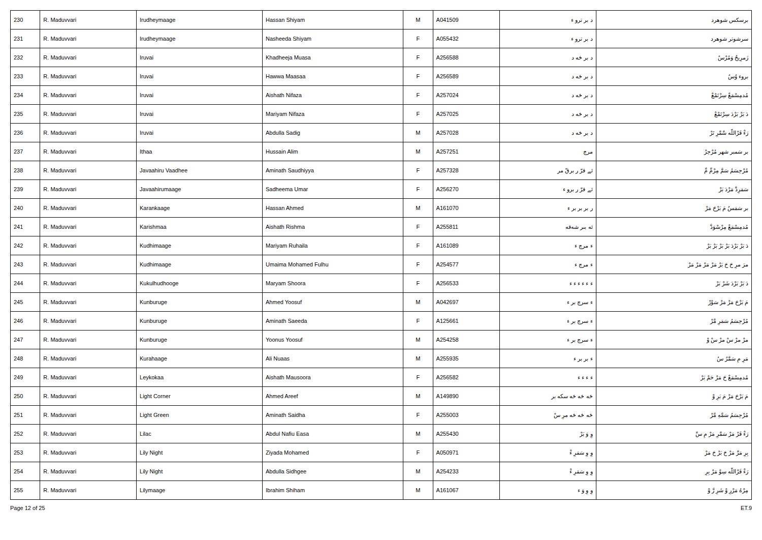| 230 | R. Maduvvari | Irudheymaage | Hassan Shiyam | M | A041509 | د بر ترو ء | برسكس شوهرد |
| 231 | R. Maduvvari | Irudheymaage | Nasheeda Shiyam | F | A055432 | د بر ترو ء | سرشوتر شوهرد |
| 232 | R. Maduvvari | Iruvai | Khadheeja Muasa | F | A256588 | د بر ځه د | زَمرِيحٌ وَمُرْسٌ |
| 233 | R. Maduvvari | Iruvai | Hawwa Maasaa | F | A256589 | د بر ځه د | بروء وٌسٌ |
| 234 | R. Maduvvari | Iruvai | Aishath Nifaza | F | A257024 | د بر ځه د | مُدمِسْمَعْ سِرْتَمْعْ |
| 235 | R. Maduvvari | Iruvai | Mariyam Nifaza | F | A257025 | د بر ځه د | دَ بَرْ بَرْدَ سِرْتَمْعْ |
| 236 | R. Maduvvari | Iruvai | Abdulla Sadig | M | A257028 | د بر ځه د | رَءْ قَرْاللّه سَّمَّرِ تَرْ |
| 237 | R. Maduvvari | Ithaa | Hussain Alim | M | A257251 | مرچ | بر سَمبر شهر مُرْحِرْ |
| 238 | R. Maduvvari | Javaahiru Vaadhee | Aminath Saudhiyya | F | A257328 | ئے قرّ ر برقّ مر | مُرْحِسَمُ سَمَّ مِرْمَّ مَّ |
| 239 | R. Maduvvari | Javaahirumaage | Sadheema Umar | F | A256270 | ئے قرّ ر برو ء | سَمَرِدَّ مَرْدَ بَرْ |
| 240 | R. Maduvvari | Karankaage | Hassan Ahmed | M | A161070 | ر بر بر بر ء | بر سَمَسٌ مَ بَرْحَ مَرْ |
| 241 | R. Maduvvari | Karishmaa | Aishath Rishma | F | A255811 | ئە بىر شەقە | مُدمِسْمَعْ مِرْسْوَدَّ |
| 242 | R. Maduvvari | Kudhimaage | Mariyam Ruhaila | F | A161089 | ء مرچ ء | دَ بَرْ بَرْدَ بَرْ بَرْ بَرْ بَرْ |
| 243 | R. Maduvvari | Kudhimaage | Umaima Mohamed Fulhu | F | A254577 | ء مرچ ء | مرَ مرِ حَ حَ بَرْ مَرْ مَرْ مَرْ مَرْ |
| 244 | R. Maduvvari | Kukulhudhooge | Maryam Shoora | F | A256533 | ء ء ء ء ء ء | دَ بَرْ بَرْدَ شَرْ بَرْ |
| 245 | R. Maduvvari | Kunburuge | Ahmed Yoosuf | M | A042697 | ء سرچ بر ء | مَ بَرْحَ مَرْ مَرْ سَوْرْ |
| 246 | R. Maduvvari | Kunburuge | Aminath Saeeda | F | A125661 | ء سرچ بر ء | مُرْحِسَمُ سَمَرِ مَّرْ |
| 247 | R. Maduvvari | Kunburuge | Yoonus Yoosuf | M | A254258 | ء سرچ بر ء | مرْ مرْ سْ مرْ سْ وْ |
| 248 | R. Maduvvari | Kurahaage | Ali Nuaas | M | A255935 | ء بر بر ء | مَرِ مِ سَمَّرٌ سُ |
| 249 | R. Maduvvari | Leykokaa | Aishath Mausoora | F | A256582 | ء ء ء ء | مُدمِسْمَعْ حَ مَرْ حَمْ بَرْ |
| 250 | R. Maduvvari | Light Corner | Ahmed Areef | M | A149890 | ځه ځه ځه سکه بر | مَ بَرْحَ مَرْ مَ بَرِ وْ |
| 251 | R. Maduvvari | Light Green | Aminath Saidha | F | A255003 | ځه ځه ځه مرِ سْ | مُرْحِسَمُ سَمَّهِ مَّرْ |
| 252 | R. Maduvvari | Lilac | Abdul Nafiu Easa | M | A255430 | وِ وَ بَرْ | رَءْ قَرْ مَرْ سَمَّرِ مَرْ مِ سَّ |
| 253 | R. Maduvvari | Lily Night | Ziyada Mohamed | F | A050971 | وِ وِ سَمَرِ ءْ | بِرِ مَرَّ مَرْ حَ بَرْ حَ مَرْ |
| 254 | R. Maduvvari | Lily Night | Abdulla Sidhgee | M | A254233 | وِ وِ سَمَرِ ءْ | رَءْ قَرْاللّه سِوْ مَرْ بِرِ |
| 255 | R. Maduvvari | Lilymaage | Ibrahim Shiham | M | A161067 | وِ وِ وَ ء | مِرْهُ مَرْرِ وْ شَرِ رَّ وْ |
Page 12 of 25 ET.9